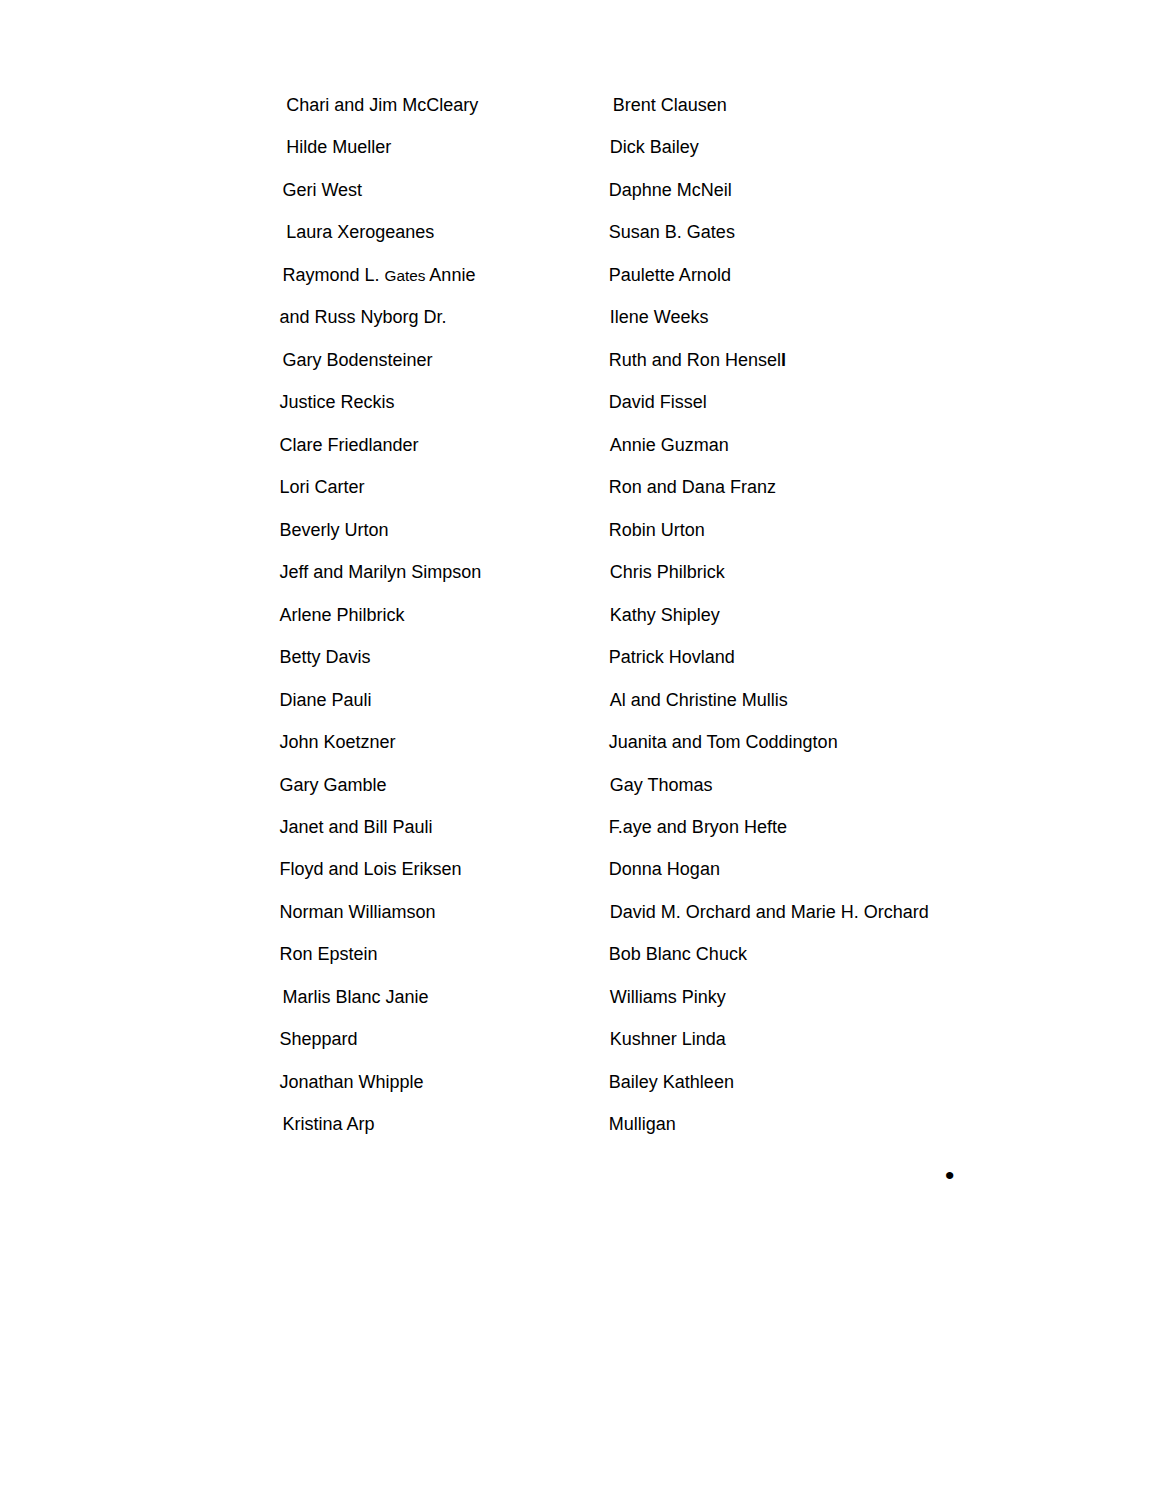Chari and Jim McCleary
Hilde Mueller
Geri West
Laura Xerogeanes
Raymond L. Gates Annie
and Russ Nyborg Dr.
Gary Bodensteiner
Justice Reckis
Clare Friedlander
Lori Carter
Beverly Urton
Jeff and Marilyn Simpson
Arlene Philbrick
Betty Davis
Diane Pauli
John Koetzner
Gary Gamble
Janet and Bill Pauli
Floyd and Lois Eriksen
Norman Williamson
Ron Epstein
Marlis Blanc Janie
Sheppard
Jonathan Whipple
Kristina Arp
Brent Clausen
Dick Bailey
Daphne McNeil
Susan B. Gates
Paulette Arnold
Ilene Weeks
Ruth and Ron Hensell
David Fissel
Annie Guzman
Ron and Dana Franz
Robin Urton
Chris Philbrick
Kathy Shipley
Patrick Hovland
Al and Christine Mullis
Juanita and Tom Coddington
Gay Thomas
F.aye and Bryon Hefte
Donna Hogan
David M. Orchard and Marie H. Orchard
Bob Blanc Chuck
Williams Pinky
Kushner Linda
Bailey Kathleen
Mulligan
•